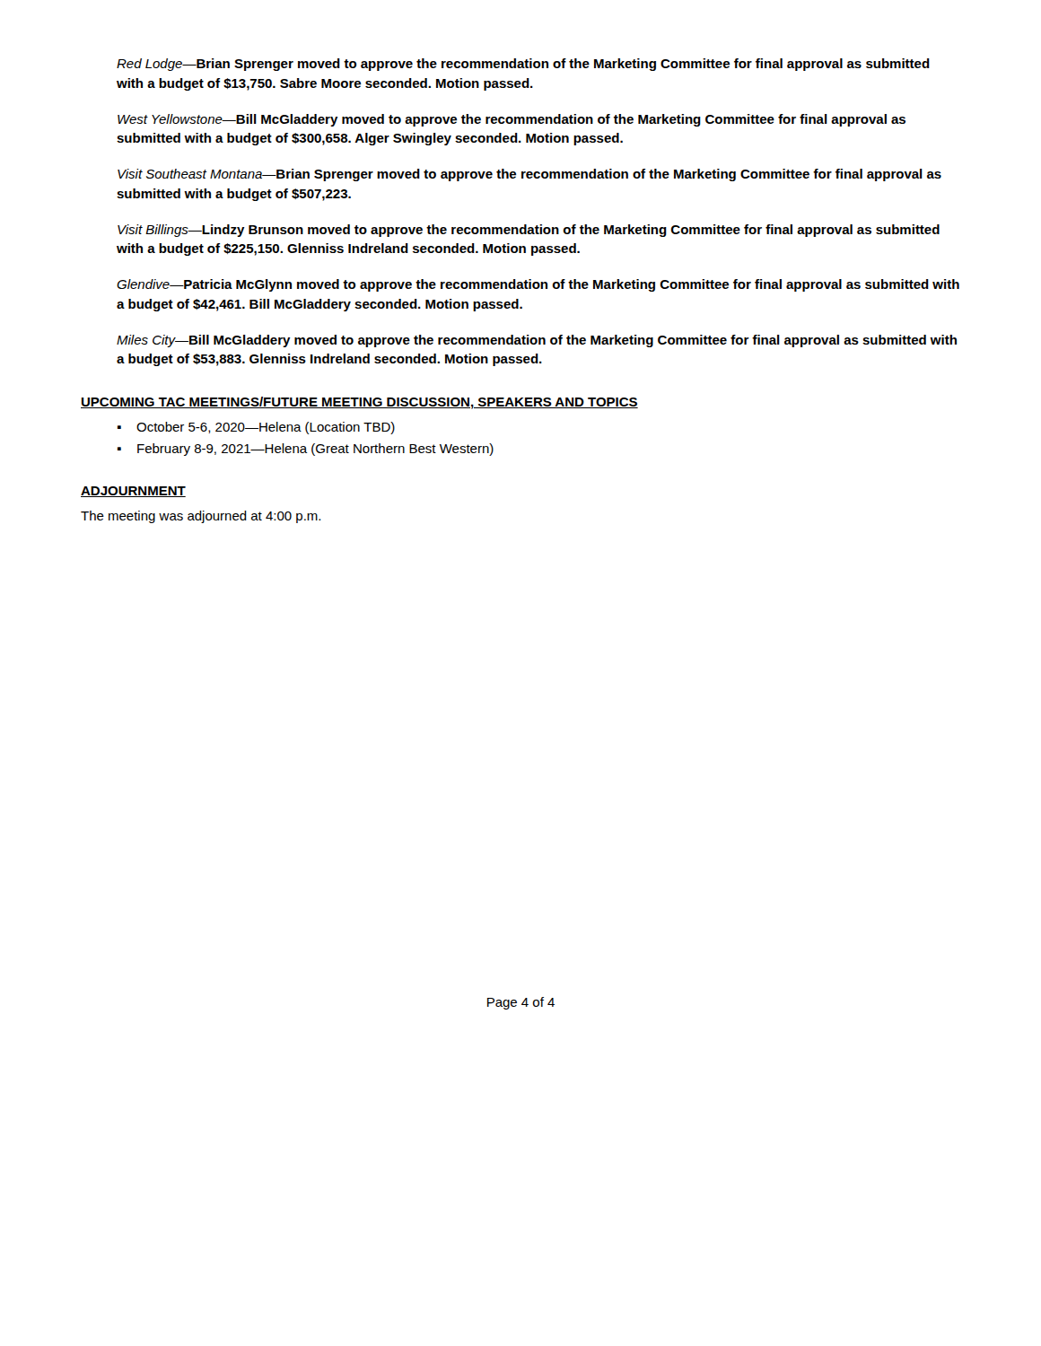Red Lodge—Brian Sprenger moved to approve the recommendation of the Marketing Committee for final approval as submitted with a budget of $13,750. Sabre Moore seconded. Motion passed.
West Yellowstone—Bill McGladdery moved to approve the recommendation of the Marketing Committee for final approval as submitted with a budget of $300,658. Alger Swingley seconded. Motion passed.
Visit Southeast Montana—Brian Sprenger moved to approve the recommendation of the Marketing Committee for final approval as submitted with a budget of $507,223.
Visit Billings—Lindzy Brunson moved to approve the recommendation of the Marketing Committee for final approval as submitted with a budget of $225,150. Glenniss Indreland seconded. Motion passed.
Glendive—Patricia McGlynn moved to approve the recommendation of the Marketing Committee for final approval as submitted with a budget of $42,461. Bill McGladdery seconded. Motion passed.
Miles City—Bill McGladdery moved to approve the recommendation of the Marketing Committee for final approval as submitted with a budget of $53,883. Glenniss Indreland seconded. Motion passed.
UPCOMING TAC MEETINGS/FUTURE MEETING DISCUSSION, SPEAKERS AND TOPICS
October 5-6, 2020—Helena (Location TBD)
February 8-9, 2021—Helena (Great Northern Best Western)
ADJOURNMENT
The meeting was adjourned at 4:00 p.m.
Page 4 of 4